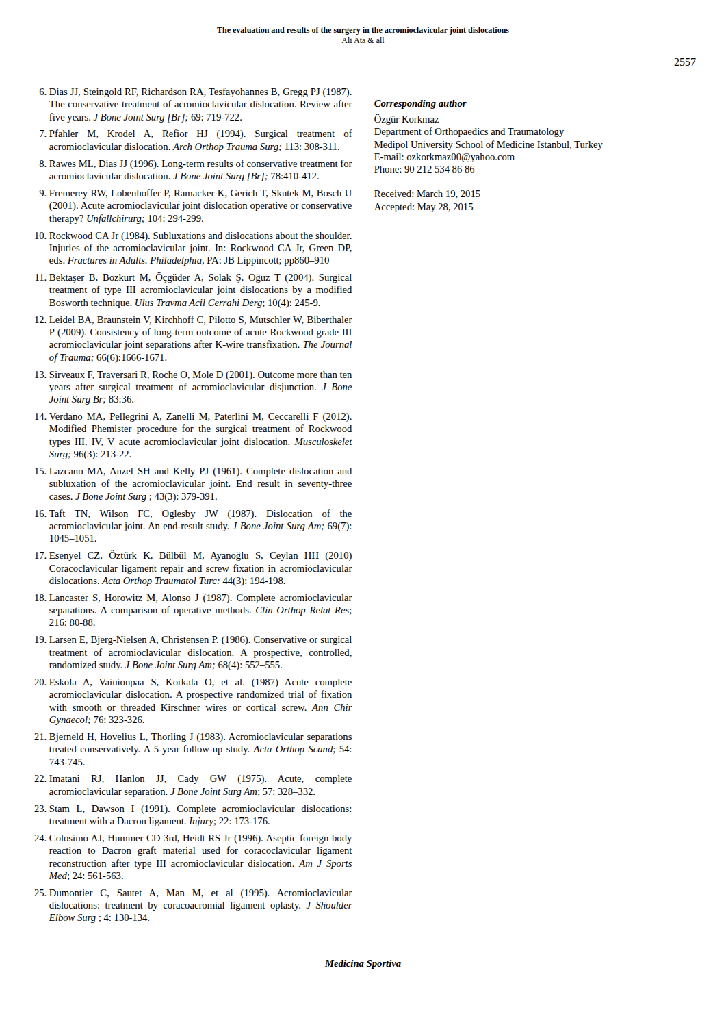The evaluation and results of the surgery in the acromioclavicular joint dislocations
Ali Ata & all
2557
Dias JJ, Steingold RF, Richardson RA, Tesfayohannes B, Gregg PJ (1987). The conservative treatment of acromioclavicular dislocation. Review after five years. J Bone Joint Surg [Br]; 69: 719-722.
Pfahler M, Krodel A, Refior HJ (1994). Surgical treatment of acromioclavicular dislocation. Arch Orthop Trauma Surg; 113: 308-311.
Rawes ML, Dias JJ (1996). Long-term results of conservative treatment for acromioclavicular dislocation. J Bone Joint Surg [Br]; 78:410-412.
Fremerey RW, Lobenhoffer P, Ramacker K, Gerich T, Skutek M, Bosch U (2001). Acute acromioclavicular joint dislocation operative or conservative therapy? Unfallchirurg; 104: 294-299.
Rockwood CA Jr (1984). Subluxations and dislocations about the shoulder. Injuries of the acromioclavicular joint. In: Rockwood CA Jr, Green DP, eds. Fractures in Adults. Philadelphia, PA: JB Lippincott; pp860–910
Bektaşer B, Bozkurt M, Öçgüder A, Solak Ş, Oğuz T (2004). Surgical treatment of type III acromioclavicular joint dislocations by a modified Bosworth technique. Ulus Travma Acil Cerrahi Derg; 10(4): 245-9.
Leidel BA, Braunstein V, Kirchhoff C, Pilotto S, Mutschler W, Biberthaler P (2009). Consistency of long-term outcome of acute Rockwood grade III acromioclavicular joint separations after K-wire transfixation. The Journal of Trauma; 66(6):1666-1671.
Sirveaux F, Traversari R, Roche O, Mole D (2001). Outcome more than ten years after surgical treatment of acromioclavicular disjunction. J Bone Joint Surg Br; 83:36.
Verdano MA, Pellegrini A, Zanelli M, Paterlini M, Ceccarelli F (2012). Modified Phemister procedure for the surgical treatment of Rockwood types III, IV, V acute acromioclavicular joint dislocation. Musculoskelet Surg; 96(3): 213-22.
Lazcano MA, Anzel SH and Kelly PJ (1961). Complete dislocation and subluxation of the acromioclavicular joint. End result in seventy-three cases. J Bone Joint Surg ; 43(3): 379-391.
Taft TN, Wilson FC, Oglesby JW (1987). Dislocation of the acromioclavicular joint. An end-result study. J Bone Joint Surg Am; 69(7): 1045–1051.
Esenyel CZ, Öztürk K, Bülbül M, Ayanoğlu S, Ceylan HH (2010) Coracoclavicular ligament repair and screw fixation in acromioclavicular dislocations. Acta Orthop Traumatol Turc: 44(3): 194-198.
Lancaster S, Horowitz M, Alonso J (1987). Complete acromioclavicular separations. A comparison of operative methods. Clin Orthop Relat Res; 216: 80-88.
Larsen E, Bjerg-Nielsen A, Christensen P. (1986). Conservative or surgical treatment of acromioclavicular dislocation. A prospective, controlled, randomized study. J Bone Joint Surg Am; 68(4): 552–555.
Eskola A, Vainionpaa S, Korkala O, et al. (1987) Acute complete acromioclavicular dislocation. A prospective randomized trial of fixation with smooth or threaded Kirschner wires or cortical screw. Ann Chir Gynaecol; 76: 323-326.
Bjerneld H, Hovelius L, Thorling J (1983). Acromioclavicular separations treated conservatively. A 5-year follow-up study. Acta Orthop Scand; 54: 743-745.
Imatani RJ, Hanlon JJ, Cady GW (1975). Acute, complete acromioclavicular separation. J Bone Joint Surg Am; 57: 328–332.
Stam L, Dawson I (1991). Complete acromioclavicular dislocations: treatment with a Dacron ligament. Injury; 22: 173-176.
Colosimo AJ, Hummer CD 3rd, Heidt RS Jr (1996). Aseptic foreign body reaction to Dacron graft material used for coracoclavicular ligament reconstruction after type III acromioclavicular dislocation. Am J Sports Med; 24: 561-563.
Dumontier C, Sautet A, Man M, et al (1995). Acromioclavicular dislocations: treatment by coracoacromial ligament oplasty. J Shoulder Elbow Surg ; 4: 130-134.
Corresponding author
Özgür Korkmaz
Department of Orthopaedics and Traumatology
Medipol University School of Medicine Istanbul, Turkey
E-mail: ozkorkmaz00@yahoo.com
Phone: 90 212 534 86 86
Received: March 19, 2015
Accepted: May 28, 2015
Medicina Sportiva